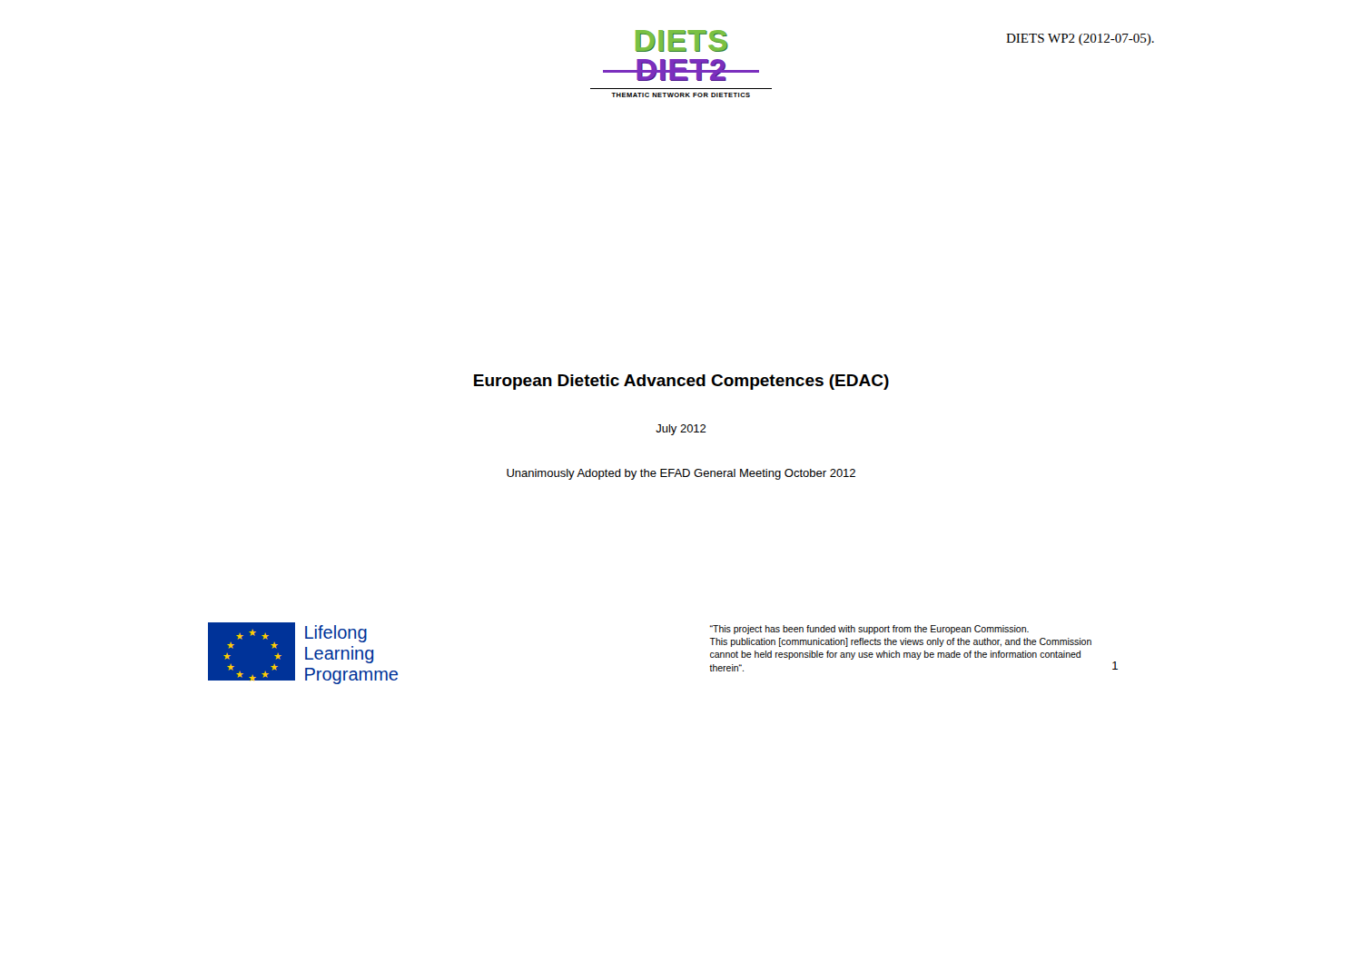DIETS WP2 (2012-07-05).
DIETS
DIET2
THEMATIC NETWORK FOR DIETETICS
European Dietetic Advanced Competences (EDAC)
July 2012
Unanimously Adopted by the EFAD General Meeting October 2012
★ ★ ★ ★ ★ ★ ★ ★ ★ ★ ★ ★
Lifelong
Learning
Programme
“This project has been funded with support from the European Commission.
This publication [communication] reflects the views only of the author, and the Commission cannot be held responsible for any use which may be made of the information contained therein“.
1